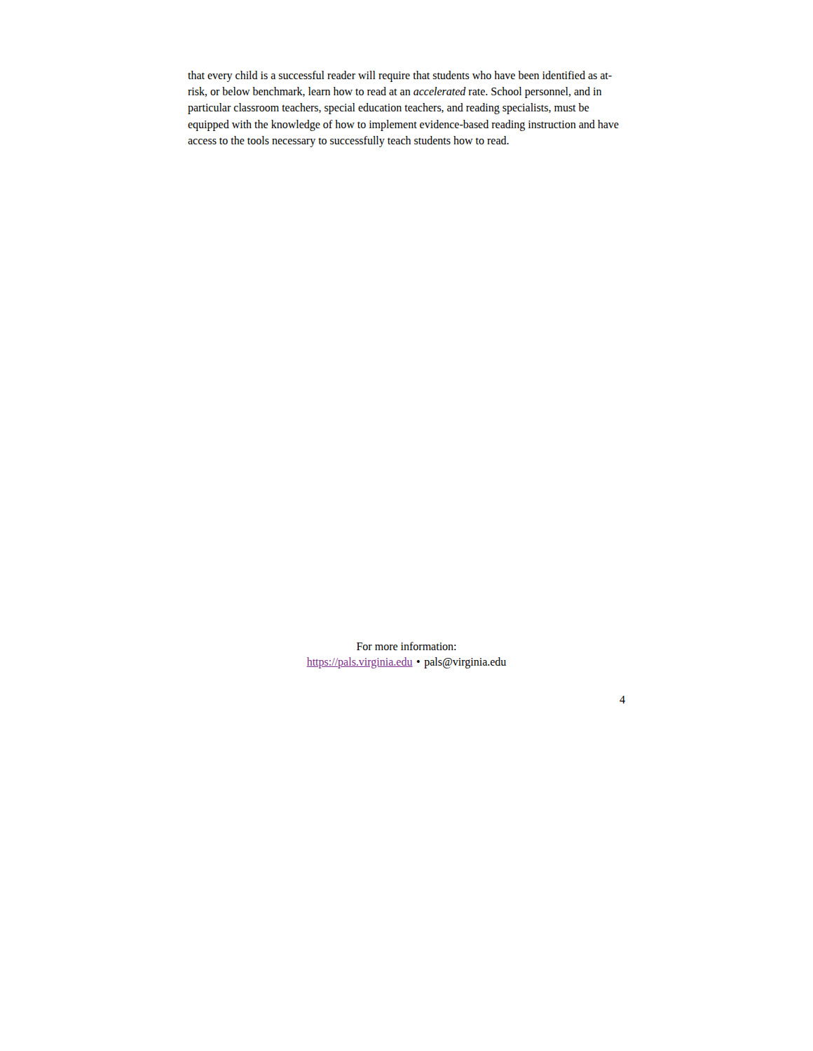that every child is a successful reader will require that students who have been identified as at-risk, or below benchmark, learn how to read at an accelerated rate. School personnel, and in particular classroom teachers, special education teachers, and reading specialists, must be equipped with the knowledge of how to implement evidence-based reading instruction and have access to the tools necessary to successfully teach students how to read.
For more information:
https://pals.virginia.edu•pals@virginia.edu
4